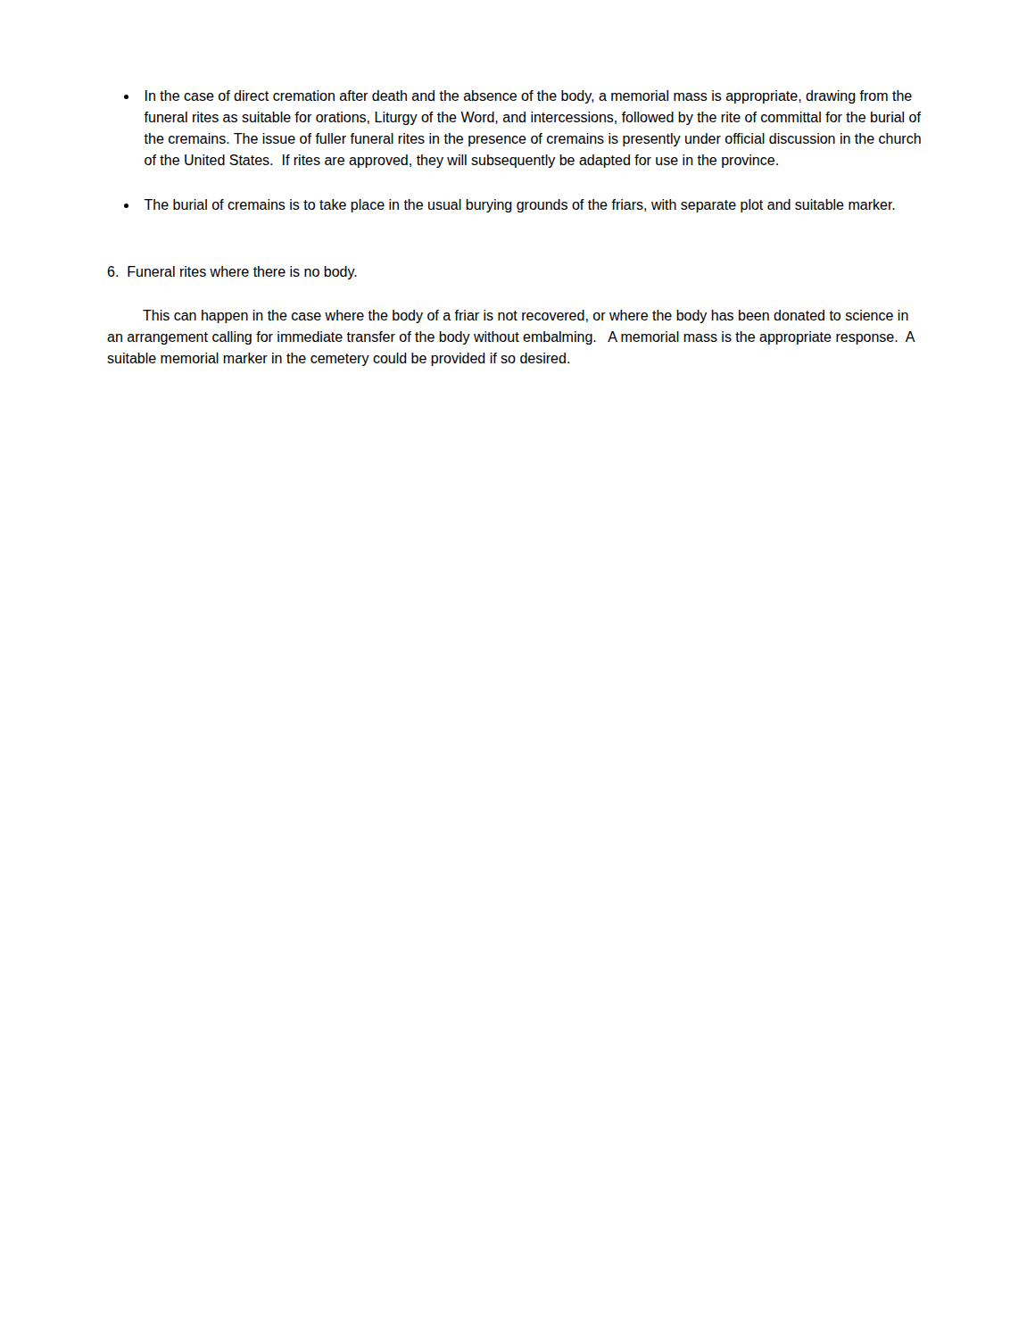In the case of direct cremation after death and the absence of the body, a memorial mass is appropriate, drawing from the funeral rites as suitable for orations, Liturgy of the Word, and intercessions, followed by the rite of committal for the burial of the cremains. The issue of fuller funeral rites in the presence of cremains is presently under official discussion in the church of the United States. If rites are approved, they will subsequently be adapted for use in the province.
The burial of cremains is to take place in the usual burying grounds of the friars, with separate plot and suitable marker.
6. Funeral rites where there is no body.
This can happen in the case where the body of a friar is not recovered, or where the body has been donated to science in an arrangement calling for immediate transfer of the body without embalming. A memorial mass is the appropriate response. A suitable memorial marker in the cemetery could be provided if so desired.